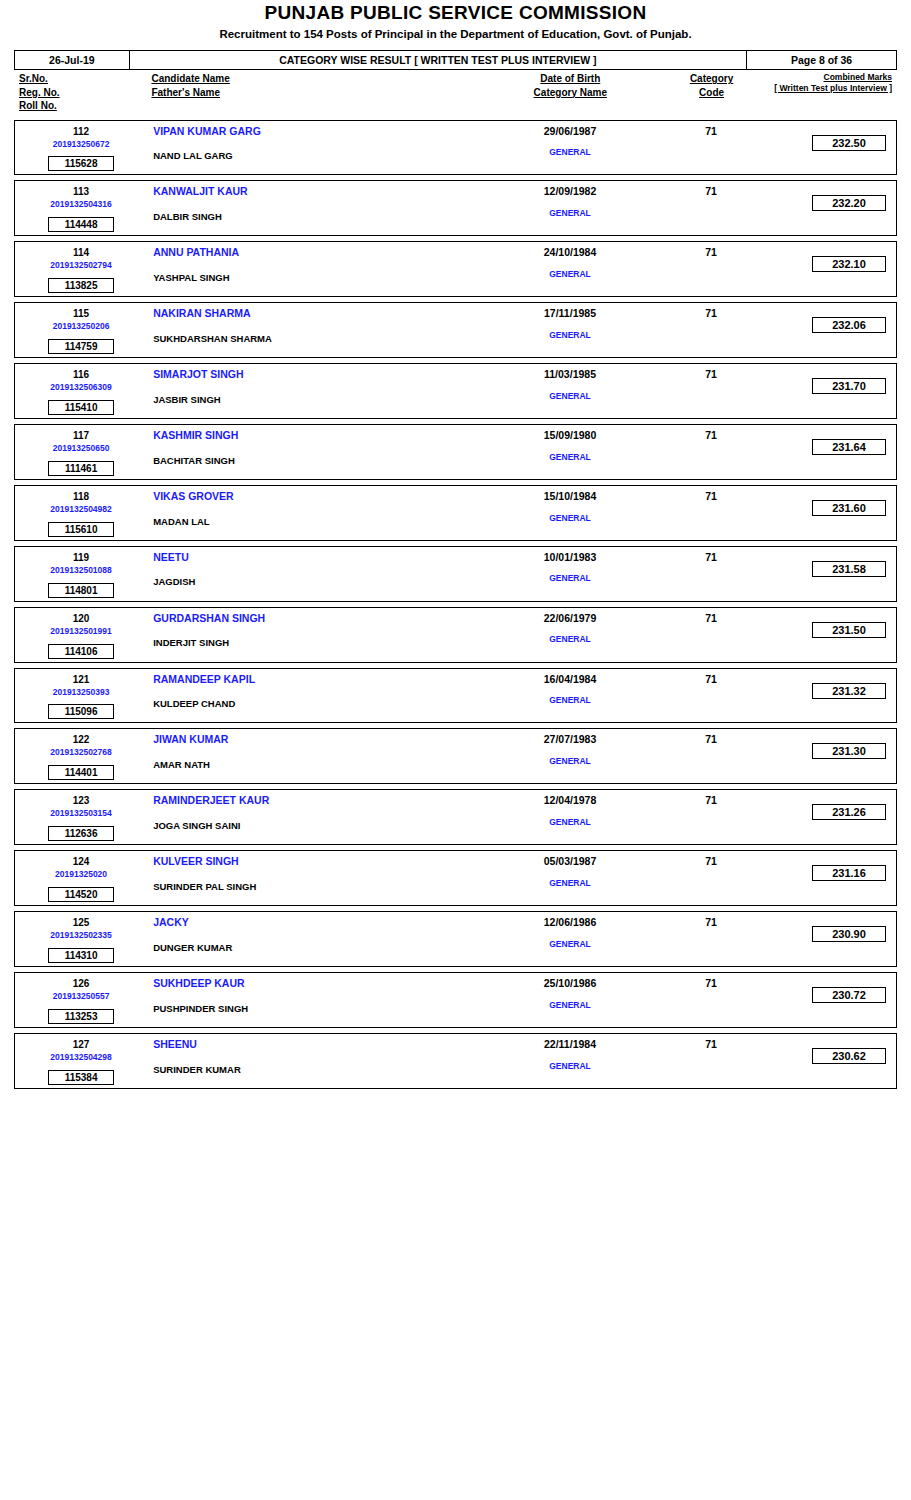PUNJAB PUBLIC SERVICE COMMISSION
Recruitment to 154 Posts of Principal in the Department of Education, Govt. of Punjab.
| 26-Jul-19 | CATEGORY WISE RESULT [ WRITTEN TEST PLUS INTERVIEW ] | Page 8 of 36 |
| Sr.No. Reg. No. Roll No. | Candidate Name Father's Name | Date of Birth Category Name | Category Code | Combined Marks [ Written Test plus Interview ] |
| 112 201913250672 115628 | VIPAN KUMAR GARG NAND LAL GARG | 29/06/1987 GENERAL | 71 | 232.50 |
| 113 2019132504316 114448 | KANWALJIT KAUR DALBIR SINGH | 12/09/1982 GENERAL | 71 | 232.20 |
| 114 2019132502794 113825 | ANNU PATHANIA YASHPAL SINGH | 24/10/1984 GENERAL | 71 | 232.10 |
| 115 201913250206 114759 | NAKIRAN SHARMA SUKHDARSHAN SHARMA | 17/11/1985 GENERAL | 71 | 232.06 |
| 116 2019132506309 115410 | SIMARJOT SINGH JASBIR SINGH | 11/03/1985 GENERAL | 71 | 231.70 |
| 117 201913250650 111461 | KASHMIR SINGH BACHITAR SINGH | 15/09/1980 GENERAL | 71 | 231.64 |
| 118 2019132504982 115610 | VIKAS GROVER MADAN LAL | 15/10/1984 GENERAL | 71 | 231.60 |
| 119 2019132501088 114801 | NEETU JAGDISH | 10/01/1983 GENERAL | 71 | 231.58 |
| 120 2019132501991 114106 | GURDARSHAN SINGH INDERJIT SINGH | 22/06/1979 GENERAL | 71 | 231.50 |
| 121 201913250393 115096 | RAMANDEEP KAPIL KULDEEP CHAND | 16/04/1984 GENERAL | 71 | 231.32 |
| 122 2019132502768 114401 | JIWAN KUMAR AMAR NATH | 27/07/1983 GENERAL | 71 | 231.30 |
| 123 2019132503154 112636 | RAMINDERJEET KAUR JOGA SINGH SAINI | 12/04/1978 GENERAL | 71 | 231.26 |
| 124 20191325020 114520 | KULVEER SINGH SURINDER PAL SINGH | 05/03/1987 GENERAL | 71 | 231.16 |
| 125 2019132502335 114310 | JACKY DUNGER KUMAR | 12/06/1986 GENERAL | 71 | 230.90 |
| 126 201913250557 113253 | SUKHDEEP KAUR PUSHPINDER SINGH | 25/10/1986 GENERAL | 71 | 230.72 |
| 127 2019132504298 115384 | SHEENU SURINDER KUMAR | 22/11/1984 GENERAL | 71 | 230.62 |